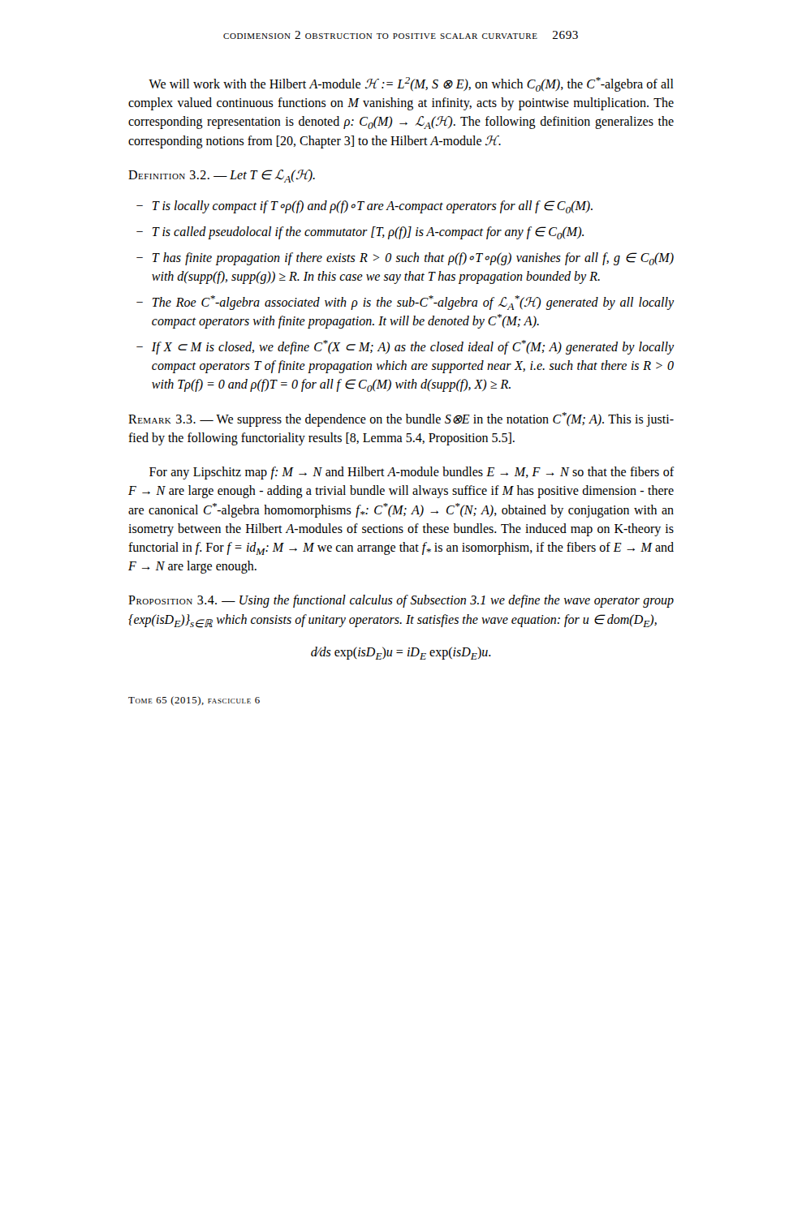codimension 2 obstruction to positive scalar curvature 2693
We will work with the Hilbert A-module ℋ := L2(M, S ⊗ E), on which C0(M), the C*-algebra of all complex valued continuous functions on M vanishing at infinity, acts by pointwise multiplication. The corresponding representation is denoted ρ: C0(M) → ℒA(ℋ). The following definition generalizes the corresponding notions from [20, Chapter 3] to the Hilbert A-module ℋ.
Definition 3.2. — Let T ∈ ℒA(ℋ).
T is locally compact if T∘ρ(f) and ρ(f)∘T are A-compact operators for all f ∈ C0(M).
T is called pseudolocal if the commutator [T, ρ(f)] is A-compact for any f ∈ C0(M).
T has finite propagation if there exists R > 0 such that ρ(f)∘T∘ρ(g) vanishes for all f, g ∈ C0(M) with d(supp(f), supp(g)) ≥ R. In this case we say that T has propagation bounded by R.
The Roe C*-algebra associated with ρ is the sub-C*-algebra of ℒA*(ℋ) generated by all locally compact operators with finite propagation. It will be denoted by C*(M; A).
If X ⊂ M is closed, we define C*(X ⊂ M; A) as the closed ideal of C*(M; A) generated by locally compact operators T of finite propagation which are supported near X, i.e. such that there is R > 0 with Tρ(f) = 0 and ρ(f)T = 0 for all f ∈ C0(M) with d(supp(f), X) ≥ R.
Remark 3.3. — We suppress the dependence on the bundle S⊗E in the notation C*(M; A). This is justified by the following functoriality results [8, Lemma 5.4, Proposition 5.5].
For any Lipschitz map f: M → N and Hilbert A-module bundles E → M, F → N so that the fibers of F → N are large enough - adding a trivial bundle will always suffice if M has positive dimension - there are canonical C*-algebra homomorphisms f*: C*(M; A) → C*(N; A), obtained by conjugation with an isometry between the Hilbert A-modules of sections of these bundles. The induced map on K-theory is functorial in f. For f = idM: M → M we can arrange that f* is an isomorphism, if the fibers of E → M and F → N are large enough.
Proposition 3.4. — Using the functional calculus of Subsection 3.1 we define the wave operator group {exp(isDE)}s∈ℝ which consists of unitary operators. It satisfies the wave equation: for u ∈ dom(DE),
d⁄ds exp(isDE)u = iDE exp(isDE)u.
Tome 65 (2015), fascicule 6